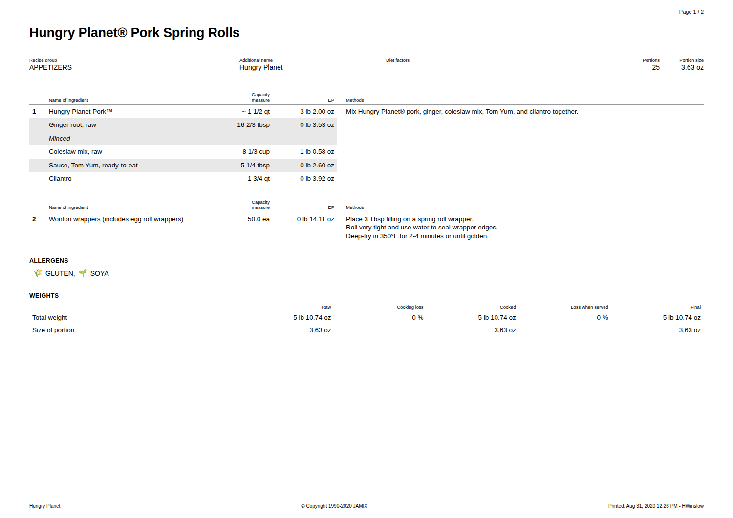Page 1 / 2
Hungry Planet® Pork Spring Rolls
| Recipe group APPETIZERS | Additional name Hungry Planet | Diet factors | Portions 25 | Portion size 3.63 oz |
| | Name of ingredient | Capacity measure | EP | Methods |
| --- | --- | --- | --- | --- |
| 1 | Hungry Planet Pork™ | ~ 1 1/2 qt | 3 lb 2.00 oz | Mix Hungry Planet® pork, ginger, coleslaw mix, Tom Yum, and cilantro together. |
| | Ginger root, raw Minced | 16 2/3 tbsp | 0 lb 3.53 oz |
| | Coleslaw mix, raw | 8 1/3 cup | 1 lb 0.58 oz |
| | Sauce, Tom Yum, ready-to-eat | 5 1/4 tbsp | 0 lb 2.60 oz |
| | Cilantro | 1 3/4 qt | 0 lb 3.92 oz |
| | Name of ingredient | Capacity measure | EP | Methods |
| --- | --- | --- | --- | --- |
| 2 | Wonton wrappers (includes egg roll wrappers) | 50.0 ea | 0 lb 14.11 oz | Place 3 Tbsp filling on a spring roll wrapper. Roll very tight and use water to seal wrapper edges. Deep-fry in 350°F for 2-4 minutes or until golden. |
ALLERGENS
🌾GLUTEN, 🌱SOYA
WEIGHTS
| | Raw | Cooking loss | Cooked | Loss when served | Final |
| --- | --- | --- | --- | --- | --- |
| Total weight | 5 lb 10.74 oz | 0 % | 5 lb 10.74 oz | 0 % | 5 lb 10.74 oz |
| Size of portion | 3.63 oz | | 3.63 oz | | 3.63 oz |
Hungry Planet
© Copyright 1990-2020 JAMIX
Printed: Aug 31, 2020 12:26 PM - HWinslow